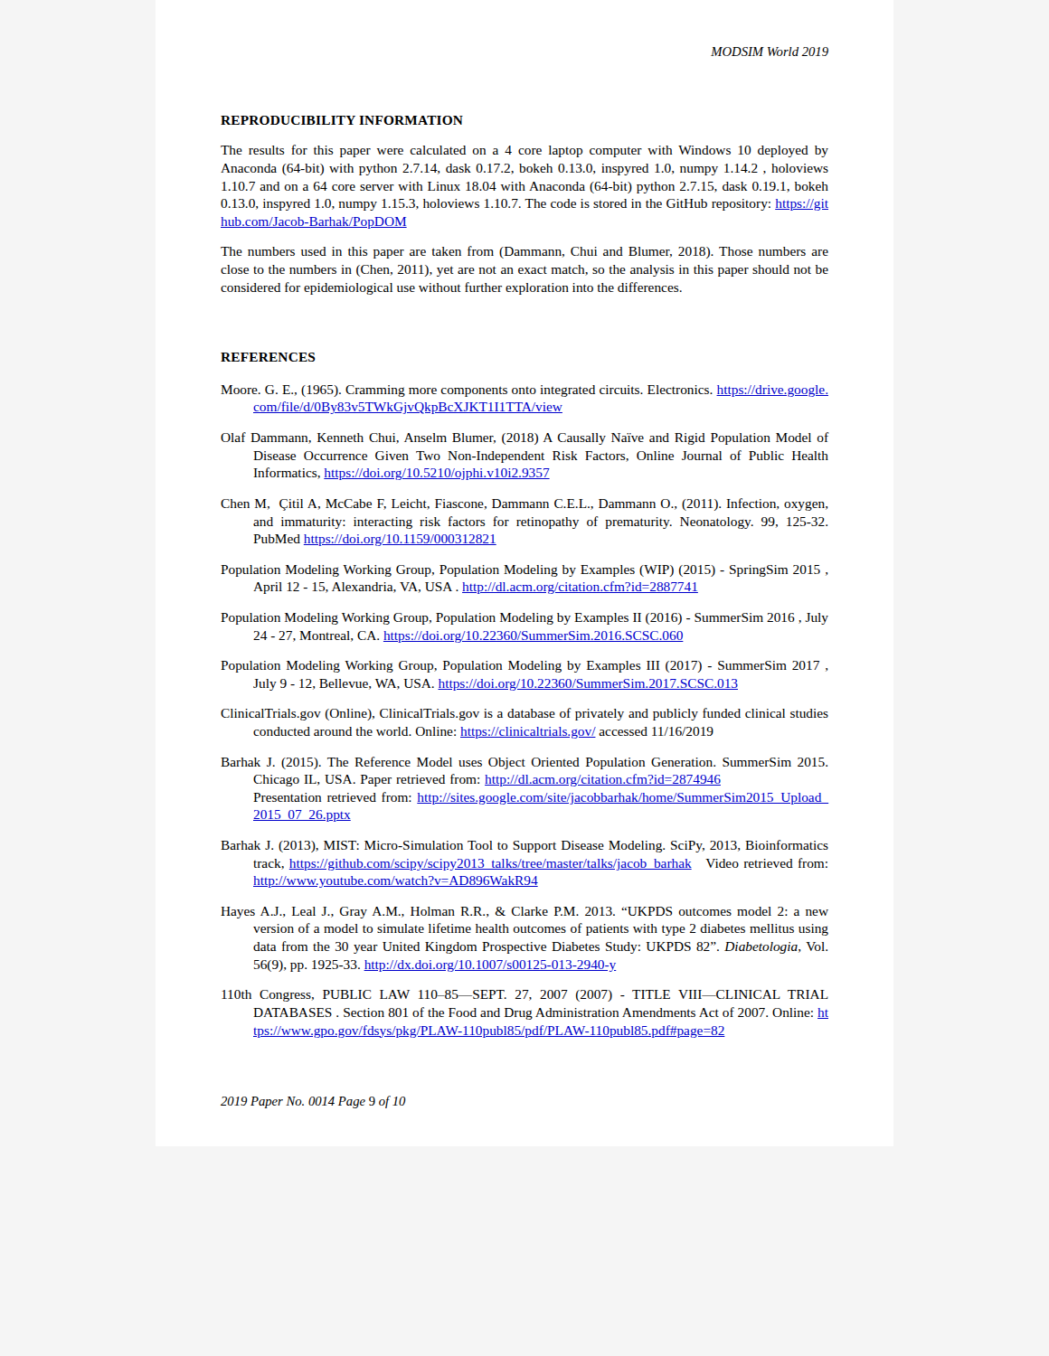MODSIM World 2019
REPRODUCIBILITY INFORMATION
The results for this paper were calculated on a 4 core laptop computer with Windows 10 deployed by Anaconda (64-bit) with python 2.7.14, dask 0.17.2, bokeh 0.13.0, inspyred 1.0, numpy 1.14.2 , holoviews 1.10.7 and on a 64 core server with Linux 18.04 with Anaconda (64-bit) python 2.7.15, dask 0.19.1, bokeh 0.13.0, inspyred 1.0, numpy 1.15.3, holoviews 1.10.7. The code is stored in the GitHub repository: https://github.com/Jacob-Barhak/PopDOM
The numbers used in this paper are taken from (Dammann, Chui and Blumer, 2018). Those numbers are close to the numbers in (Chen, 2011), yet are not an exact match, so the analysis in this paper should not be considered for epidemiological use without further exploration into the differences.
REFERENCES
Moore. G. E., (1965). Cramming more components onto integrated circuits. Electronics. https://drive.google.com/file/d/0By83v5TWkGjvQkpBcXJKT1I1TTA/view
Olaf Dammann, Kenneth Chui, Anselm Blumer, (2018) A Causally Naïve and Rigid Population Model of Disease Occurrence Given Two Non-Independent Risk Factors, Online Journal of Public Health Informatics, https://doi.org/10.5210/ojphi.v10i2.9357
Chen M, Çitil A, McCabe F, Leicht, Fiascone, Dammann C.E.L., Dammann O., (2011). Infection, oxygen, and immaturity: interacting risk factors for retinopathy of prematurity. Neonatology. 99, 125-32. PubMed https://doi.org/10.1159/000312821
Population Modeling Working Group, Population Modeling by Examples (WIP) (2015) - SpringSim 2015 , April 12 - 15, Alexandria, VA, USA . http://dl.acm.org/citation.cfm?id=2887741
Population Modeling Working Group, Population Modeling by Examples II (2016) - SummerSim 2016 , July 24 - 27, Montreal, CA. https://doi.org/10.22360/SummerSim.2016.SCSC.060
Population Modeling Working Group, Population Modeling by Examples III (2017) - SummerSim 2017 , July 9 - 12, Bellevue, WA, USA. https://doi.org/10.22360/SummerSim.2017.SCSC.013
ClinicalTrials.gov (Online), ClinicalTrials.gov is a database of privately and publicly funded clinical studies conducted around the world. Online: https://clinicaltrials.gov/ accessed 11/16/2019
Barhak J. (2015). The Reference Model uses Object Oriented Population Generation. SummerSim 2015. Chicago IL, USA. Paper retrieved from: http://dl.acm.org/citation.cfm?id=2874946 Presentation retrieved from: http://sites.google.com/site/jacobbarhak/home/SummerSim2015_Upload_2015_07_26.pptx
Barhak J. (2013), MIST: Micro-Simulation Tool to Support Disease Modeling. SciPy, 2013, Bioinformatics track, https://github.com/scipy/scipy2013_talks/tree/master/talks/jacob_barhak Video retrieved from: http://www.youtube.com/watch?v=AD896WakR94
Hayes A.J., Leal J., Gray A.M., Holman R.R., & Clarke P.M. 2013. “UKPDS outcomes model 2: a new version of a model to simulate lifetime health outcomes of patients with type 2 diabetes mellitus using data from the 30 year United Kingdom Prospective Diabetes Study: UKPDS 82”. Diabetologia, Vol. 56(9), pp. 1925-33. http://dx.doi.org/10.1007/s00125-013-2940-y
110th Congress, PUBLIC LAW 110–85—SEPT. 27, 2007 (2007) - TITLE VIII—CLINICAL TRIAL DATABASES . Section 801 of the Food and Drug Administration Amendments Act of 2007. Online: https://www.gpo.gov/fdsys/pkg/PLAW-110publ85/pdf/PLAW-110publ85.pdf#page=82
2019 Paper No. 0014 Page 9 of 10